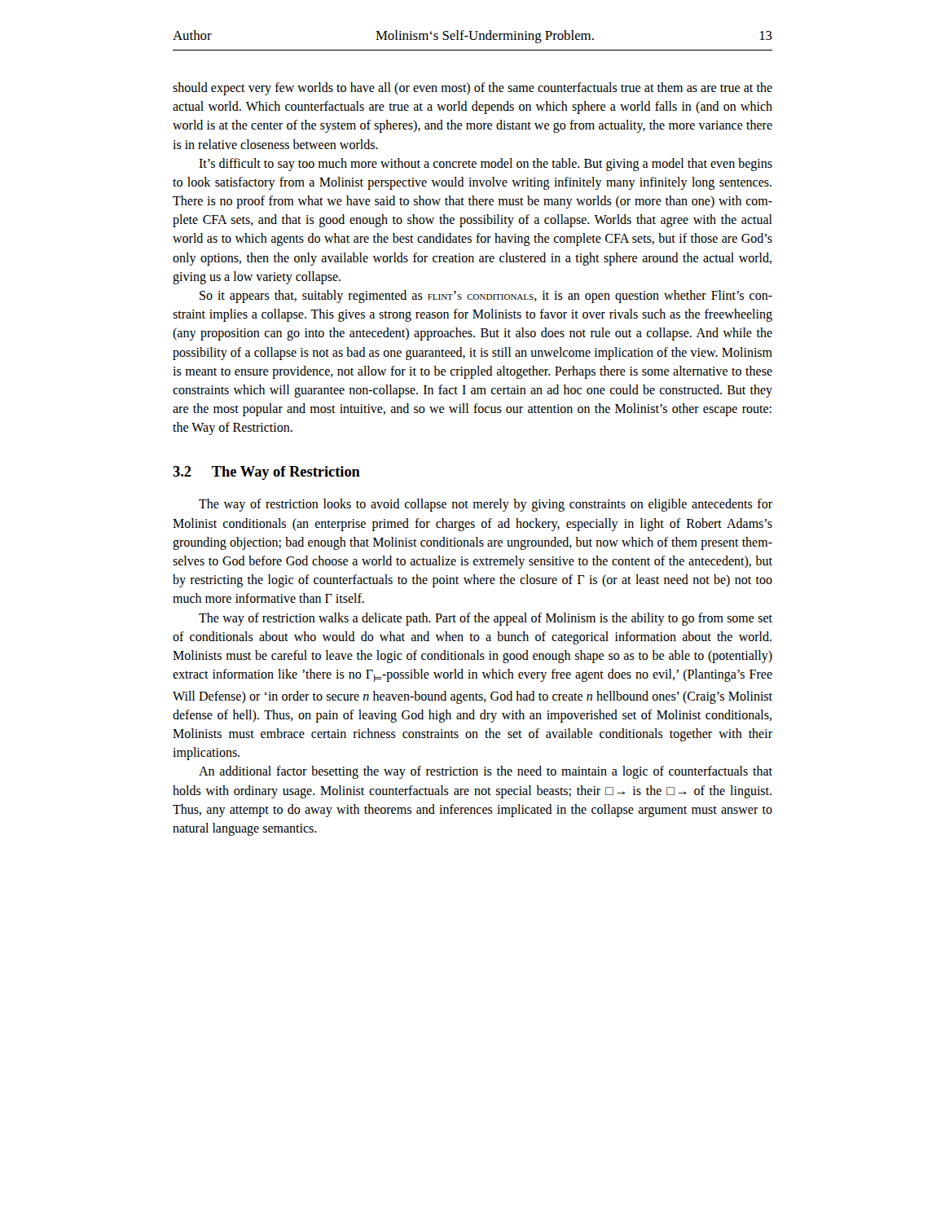Author Molinism‘s Self-Undermining Problem. 13
should expect very few worlds to have all (or even most) of the same counterfactuals true at them as are true at the actual world. Which counterfactuals are true at a world depends on which sphere a world falls in (and on which world is at the center of the system of spheres), and the more distant we go from actuality, the more variance there is in relative closeness between worlds.
It’s difficult to say too much more without a concrete model on the table. But giving a model that even begins to look satisfactory from a Molinist perspective would involve writing infinitely many infinitely long sentences. There is no proof from what we have said to show that there must be many worlds (or more than one) with complete CFA sets, and that is good enough to show the possibility of a collapse. Worlds that agree with the actual world as to which agents do what are the best candidates for having the complete CFA sets, but if those are God’s only options, then the only available worlds for creation are clustered in a tight sphere around the actual world, giving us a low variety collapse.
So it appears that, suitably regimented as flint’s conditionals, it is an open question whether Flint’s constraint implies a collapse. This gives a strong reason for Molinists to favor it over rivals such as the freewheeling (any proposition can go into the antecedent) approaches. But it also does not rule out a collapse. And while the possibility of a collapse is not as bad as one guaranteed, it is still an unwelcome implication of the view. Molinism is meant to ensure providence, not allow for it to be crippled altogether. Perhaps there is some alternative to these constraints which will guarantee non-collapse. In fact I am certain an ad hoc one could be constructed. But they are the most popular and most intuitive, and so we will focus our attention on the Molinist’s other escape route: the Way of Restriction.
3.2 The Way of Restriction
The way of restriction looks to avoid collapse not merely by giving constraints on eligible antecedents for Molinist conditionals (an enterprise primed for charges of ad hockery, especially in light of Robert Adams’s grounding objection; bad enough that Molinist conditionals are ungrounded, but now which of them present themselves to God before God choose a world to actualize is extremely sensitive to the content of the antecedent), but by restricting the logic of counterfactuals to the point where the closure of Γ is (or at least need not be) not too much more informative than Γ itself.
The way of restriction walks a delicate path. Part of the appeal of Molinism is the ability to go from some set of conditionals about who would do what and when to a bunch of categorical information about the world. Molinists must be careful to leave the logic of conditionals in good enough shape so as to be able to (potentially) extract information like ’there is no Γ⊨-possible world in which every free agent does no evil,’ (Plantinga’s Free Will Defense) or ‘in order to secure n heaven-bound agents, God had to create n hellbound ones’ (Craig’s Molinist defense of hell). Thus, on pain of leaving God high and dry with an impoverished set of Molinist conditionals, Molinists must embrace certain richness constraints on the set of available conditionals together with their implications.
An additional factor besetting the way of restriction is the need to maintain a logic of counterfactuals that holds with ordinary usage. Molinist counterfactuals are not special beasts; their □→ is the □→ of the linguist. Thus, any attempt to do away with theorems and inferences implicated in the collapse argument must answer to natural language semantics.